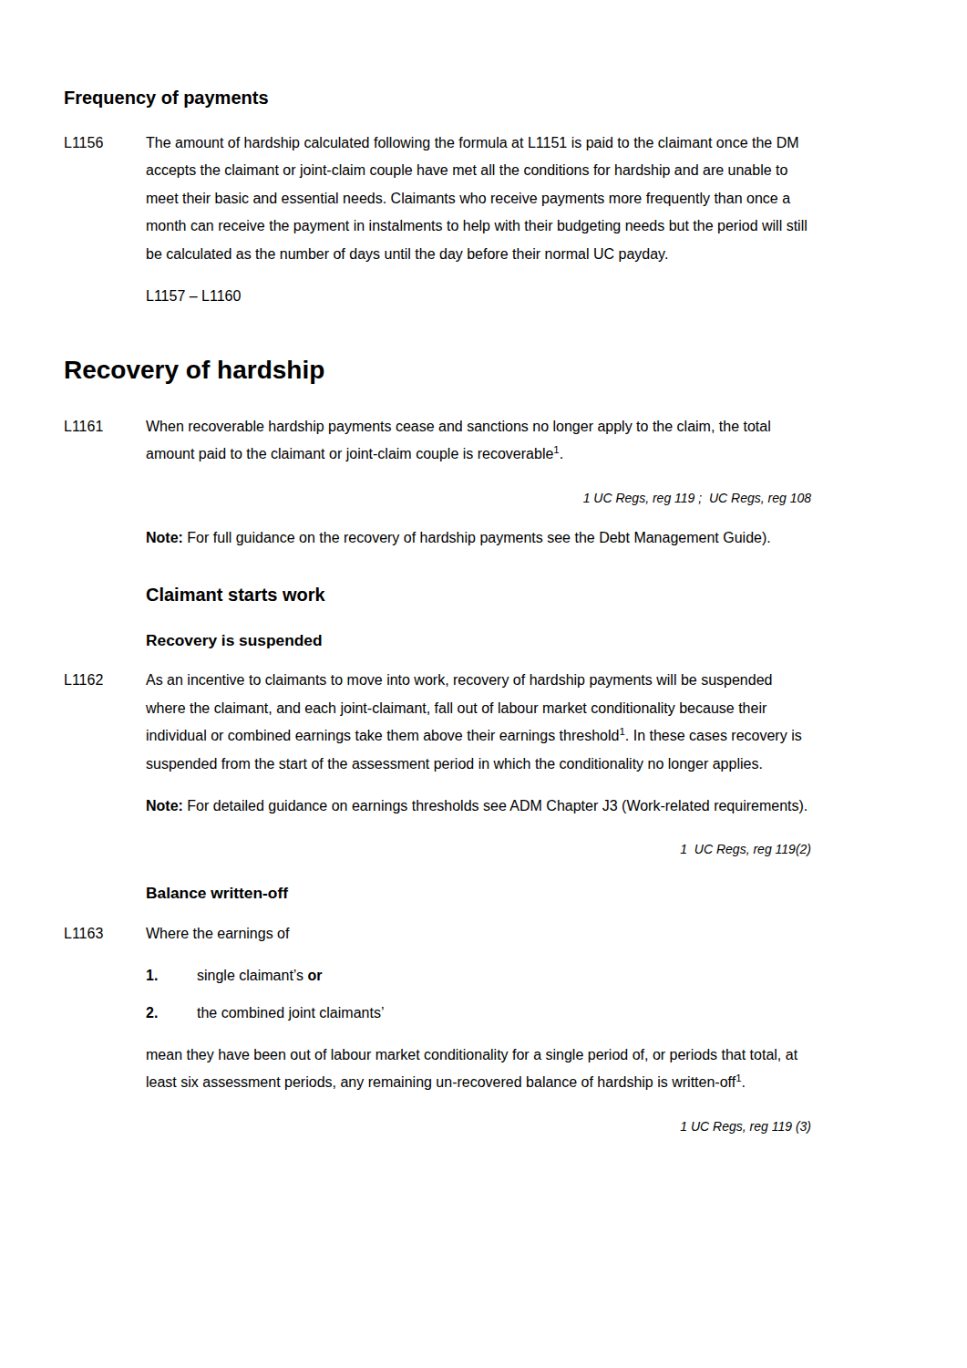Frequency of payments
L1156
The amount of hardship calculated following the formula at L1151 is paid to the claimant once the DM accepts the claimant or joint-claim couple have met all the conditions for hardship and are unable to meet their basic and essential needs. Claimants who receive payments more frequently than once a month can receive the payment in instalments to help with their budgeting needs but the period will still be calculated as the number of days until the day before their normal UC payday.
L1157 – L1160
Recovery of hardship
L1161
When recoverable hardship payments cease and sanctions no longer apply to the claim, the total amount paid to the claimant or joint-claim couple is recoverable1.
1 UC Regs, reg 119 ; UC Regs, reg 108
Note: For full guidance on the recovery of hardship payments see the Debt Management Guide).
Claimant starts work
Recovery is suspended
L1162
As an incentive to claimants to move into work, recovery of hardship payments will be suspended where the claimant, and each joint-claimant, fall out of labour market conditionality because their individual or combined earnings take them above their earnings threshold1. In these cases recovery is suspended from the start of the assessment period in which the conditionality no longer applies.
Note: For detailed guidance on earnings thresholds see ADM Chapter J3 (Work-related requirements).
1 UC Regs, reg 119(2)
Balance written-off
L1163
Where the earnings of
1. single claimant’s or
2. the combined joint claimants’
mean they have been out of labour market conditionality for a single period of, or periods that total, at least six assessment periods, any remaining un-recovered balance of hardship is written-off1.
1 UC Regs, reg 119 (3)